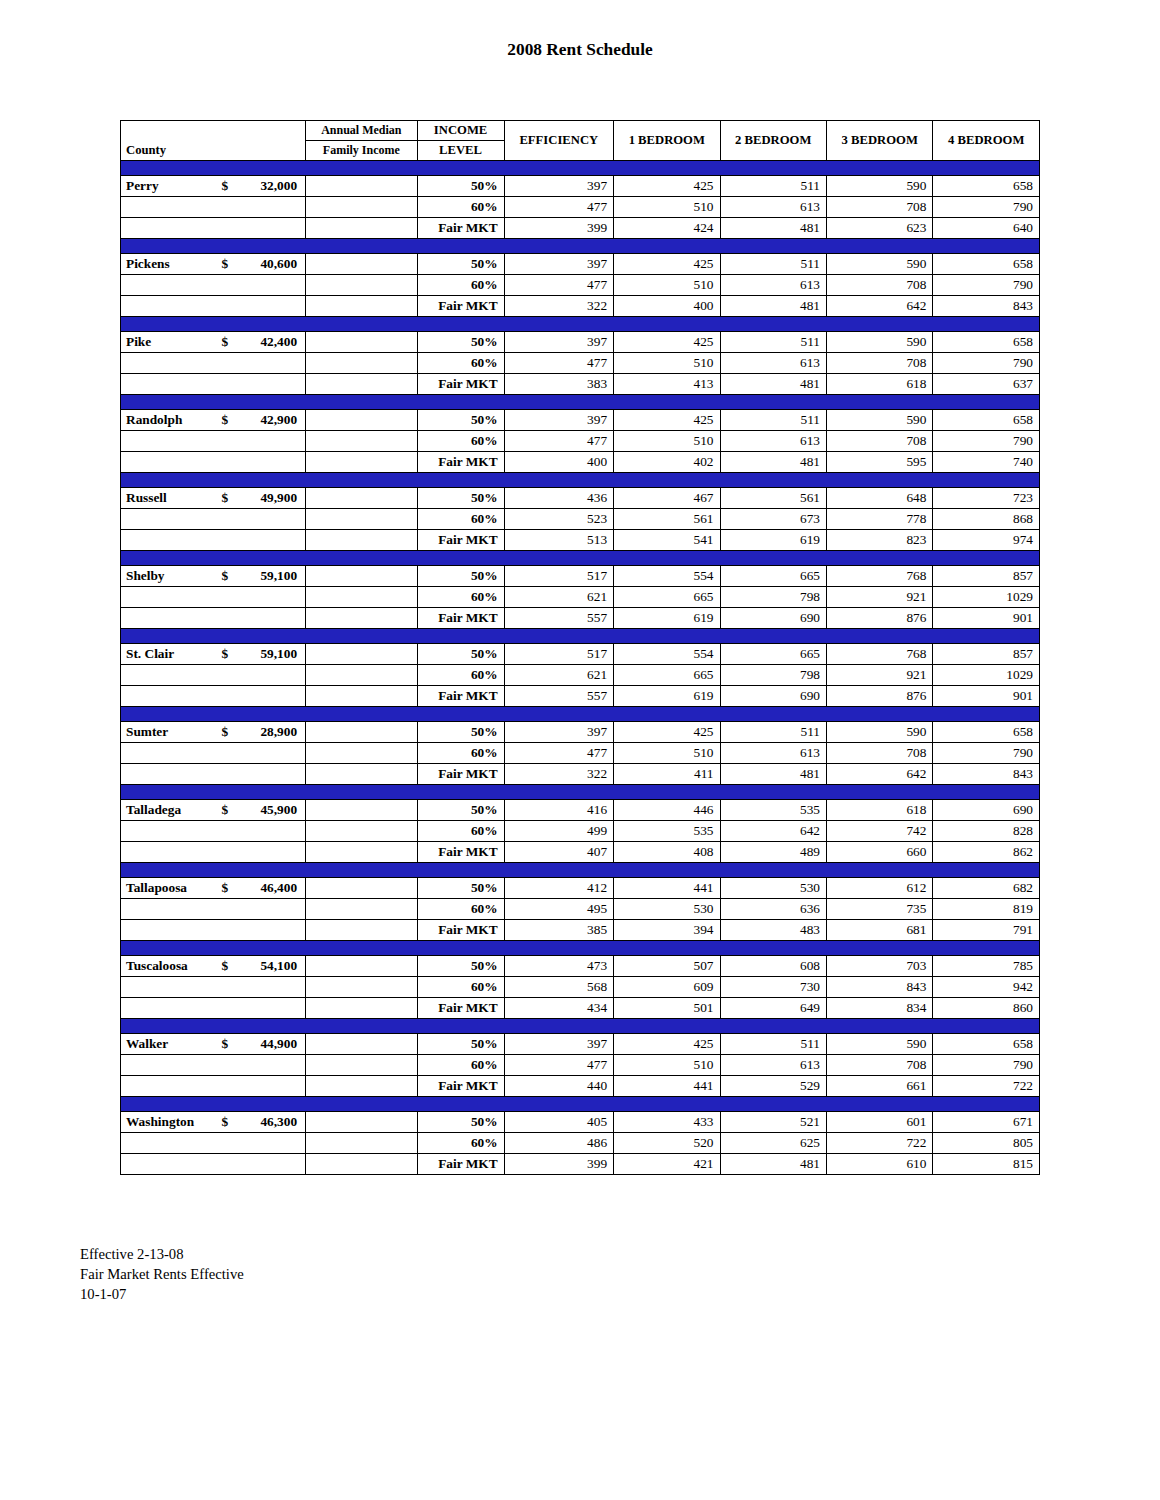2008 Rent Schedule
| County | Annual Median | INCOME | EFFICIENCY | 1 BEDROOM | 2 BEDROOM | 3 BEDROOM | 4 BEDROOM |
| --- | --- | --- | --- | --- | --- | --- | --- |
| Family Income | LEVEL |
| Perry | $ | 32,000 | | 50% | 397 | 425 | 511 | 590 | 658 |
| | | | | 60% | 477 | 510 | 613 | 708 | 790 |
| | | | | Fair MKT | 399 | 424 | 481 | 623 | 640 |
| Pickens | $ | 40,600 | | 50% | 397 | 425 | 511 | 590 | 658 |
| | | | | 60% | 477 | 510 | 613 | 708 | 790 |
| | | | | Fair MKT | 322 | 400 | 481 | 642 | 843 |
| Pike | $ | 42,400 | | 50% | 397 | 425 | 511 | 590 | 658 |
| | | | | 60% | 477 | 510 | 613 | 708 | 790 |
| | | | | Fair MKT | 383 | 413 | 481 | 618 | 637 |
| Randolph | $ | 42,900 | | 50% | 397 | 425 | 511 | 590 | 658 |
| | | | | 60% | 477 | 510 | 613 | 708 | 790 |
| | | | | Fair MKT | 400 | 402 | 481 | 595 | 740 |
| Russell | $ | 49,900 | | 50% | 436 | 467 | 561 | 648 | 723 |
| | | | | 60% | 523 | 561 | 673 | 778 | 868 |
| | | | | Fair MKT | 513 | 541 | 619 | 823 | 974 |
| Shelby | $ | 59,100 | | 50% | 517 | 554 | 665 | 768 | 857 |
| | | | | 60% | 621 | 665 | 798 | 921 | 1029 |
| | | | | Fair MKT | 557 | 619 | 690 | 876 | 901 |
| St. Clair | $ | 59,100 | | 50% | 517 | 554 | 665 | 768 | 857 |
| | | | | 60% | 621 | 665 | 798 | 921 | 1029 |
| | | | | Fair MKT | 557 | 619 | 690 | 876 | 901 |
| Sumter | $ | 28,900 | | 50% | 397 | 425 | 511 | 590 | 658 |
| | | | | 60% | 477 | 510 | 613 | 708 | 790 |
| | | | | Fair MKT | 322 | 411 | 481 | 642 | 843 |
| Talladega | $ | 45,900 | | 50% | 416 | 446 | 535 | 618 | 690 |
| | | | | 60% | 499 | 535 | 642 | 742 | 828 |
| | | | | Fair MKT | 407 | 408 | 489 | 660 | 862 |
| Tallapoosa | $ | 46,400 | | 50% | 412 | 441 | 530 | 612 | 682 |
| | | | | 60% | 495 | 530 | 636 | 735 | 819 |
| | | | | Fair MKT | 385 | 394 | 483 | 681 | 791 |
| Tuscaloosa | $ | 54,100 | | 50% | 473 | 507 | 608 | 703 | 785 |
| | | | | 60% | 568 | 609 | 730 | 843 | 942 |
| | | | | Fair MKT | 434 | 501 | 649 | 834 | 860 |
| Walker | $ | 44,900 | | 50% | 397 | 425 | 511 | 590 | 658 |
| | | | | 60% | 477 | 510 | 613 | 708 | 790 |
| | | | | Fair MKT | 440 | 441 | 529 | 661 | 722 |
| Washington | $ | 46,300 | | 50% | 405 | 433 | 521 | 601 | 671 |
| | | | | 60% | 486 | 520 | 625 | 722 | 805 |
| | | | | Fair MKT | 399 | 421 | 481 | 610 | 815 |
Effective 2-13-08
Fair Market Rents Effective
10-1-07